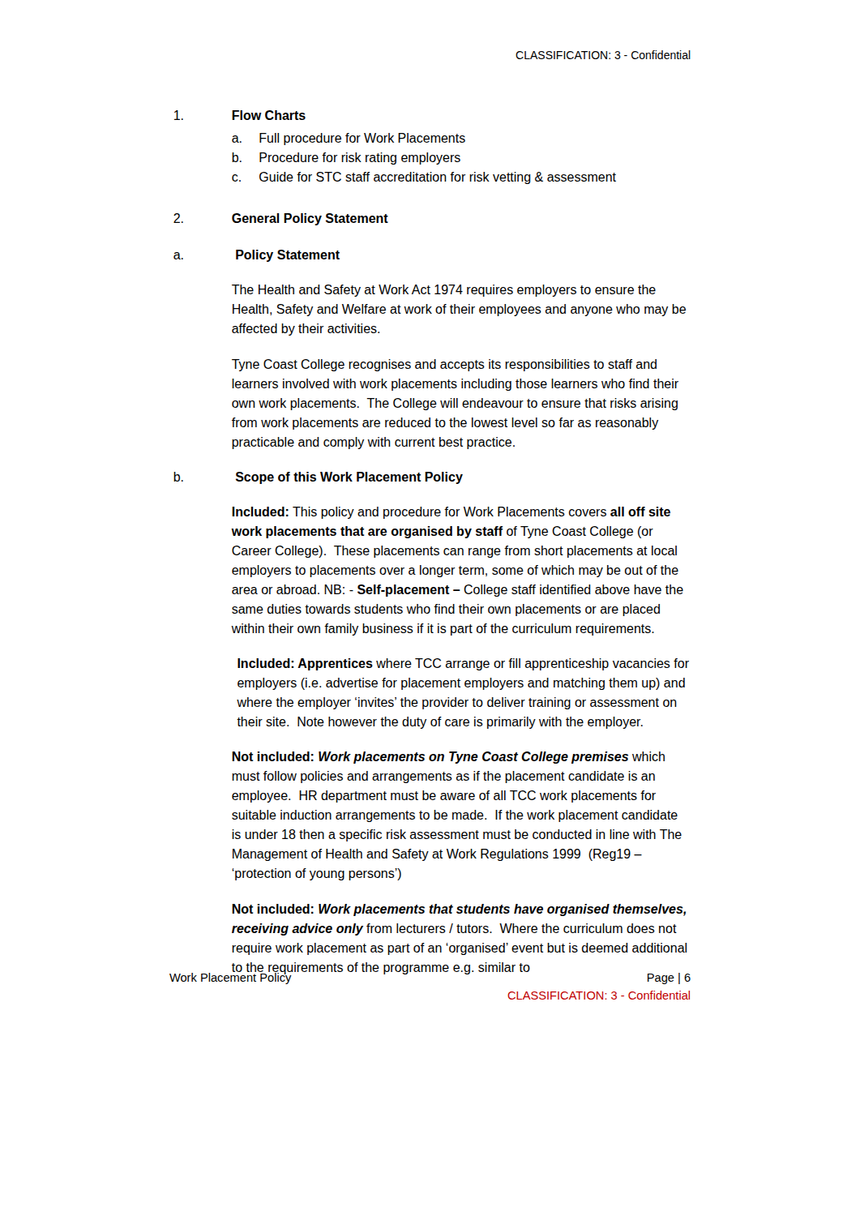CLASSIFICATION: 3 - Confidential
1. Flow Charts
a. Full procedure for Work Placements
b. Procedure for risk rating employers
c. Guide for STC staff accreditation for risk vetting & assessment
2. General Policy Statement
a. Policy Statement
The Health and Safety at Work Act 1974 requires employers to ensure the Health, Safety and Welfare at work of their employees and anyone who may be affected by their activities.
Tyne Coast College recognises and accepts its responsibilities to staff and learners involved with work placements including those learners who find their own work placements. The College will endeavour to ensure that risks arising from work placements are reduced to the lowest level so far as reasonably practicable and comply with current best practice.
b. Scope of this Work Placement Policy
Included: This policy and procedure for Work Placements covers all off site work placements that are organised by staff of Tyne Coast College (or Career College). These placements can range from short placements at local employers to placements over a longer term, some of which may be out of the area or abroad. NB: - Self-placement – College staff identified above have the same duties towards students who find their own placements or are placed within their own family business if it is part of the curriculum requirements.
Included: Apprentices where TCC arrange or fill apprenticeship vacancies for employers (i.e. advertise for placement employers and matching them up) and where the employer ‘invites’ the provider to deliver training or assessment on their site. Note however the duty of care is primarily with the employer.
Not included: Work placements on Tyne Coast College premises which must follow policies and arrangements as if the placement candidate is an employee. HR department must be aware of all TCC work placements for suitable induction arrangements to be made. If the work placement candidate is under 18 then a specific risk assessment must be conducted in line with The Management of Health and Safety at Work Regulations 1999 (Reg19 – ‘protection of young persons’)
Not included: Work placements that students have organised themselves, receiving advice only from lecturers / tutors. Where the curriculum does not require work placement as part of an ‘organised’ event but is deemed additional to the requirements of the programme e.g. similar to
Work Placement Policy
Page | 6
CLASSIFICATION: 3 - Confidential